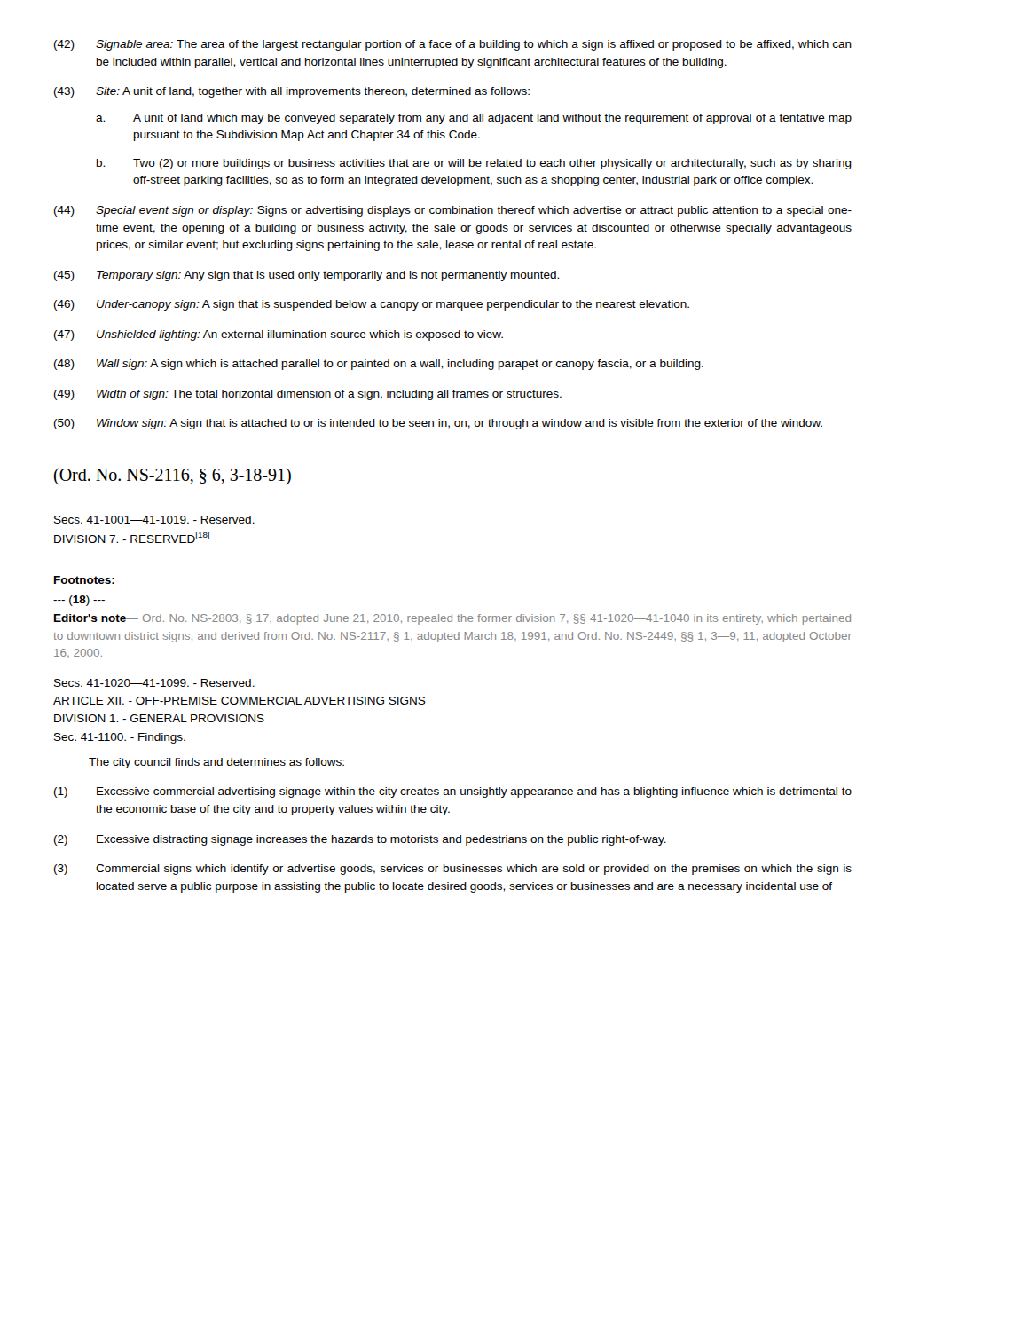(42) Signable area: The area of the largest rectangular portion of a face of a building to which a sign is affixed or proposed to be affixed, which can be included within parallel, vertical and horizontal lines uninterrupted by significant architectural features of the building.
(43) Site: A unit of land, together with all improvements thereon, determined as follows:
a. A unit of land which may be conveyed separately from any and all adjacent land without the requirement of approval of a tentative map pursuant to the Subdivision Map Act and Chapter 34 of this Code.
b. Two (2) or more buildings or business activities that are or will be related to each other physically or architecturally, such as by sharing off-street parking facilities, so as to form an integrated development, such as a shopping center, industrial park or office complex.
(44) Special event sign or display: Signs or advertising displays or combination thereof which advertise or attract public attention to a special one-time event, the opening of a building or business activity, the sale or goods or services at discounted or otherwise specially advantageous prices, or similar event; but excluding signs pertaining to the sale, lease or rental of real estate.
(45) Temporary sign: Any sign that is used only temporarily and is not permanently mounted.
(46) Under-canopy sign: A sign that is suspended below a canopy or marquee perpendicular to the nearest elevation.
(47) Unshielded lighting: An external illumination source which is exposed to view.
(48) Wall sign: A sign which is attached parallel to or painted on a wall, including parapet or canopy fascia, or a building.
(49) Width of sign: The total horizontal dimension of a sign, including all frames or structures.
(50) Window sign: A sign that is attached to or is intended to be seen in, on, or through a window and is visible from the exterior of the window.
(Ord. No. NS-2116, § 6, 3-18-91)
Secs. 41-1001—41-1019. - Reserved.
DIVISION 7. - RESERVED[18]
Footnotes:
--- (18) ---
Editor's note— Ord. No. NS-2803, § 17, adopted June 21, 2010, repealed the former division 7, §§ 41-1020—41-1040 in its entirety, which pertained to downtown district signs, and derived from Ord. No. NS-2117, § 1, adopted March 18, 1991, and Ord. No. NS-2449, §§ 1, 3—9, 11, adopted October 16, 2000.
Secs. 41-1020—41-1099. - Reserved.
ARTICLE XII. - OFF-PREMISE COMMERCIAL ADVERTISING SIGNS
DIVISION 1. - GENERAL PROVISIONS
Sec. 41-1100. - Findings.
The city council finds and determines as follows:
(1) Excessive commercial advertising signage within the city creates an unsightly appearance and has a blighting influence which is detrimental to the economic base of the city and to property values within the city.
(2) Excessive distracting signage increases the hazards to motorists and pedestrians on the public right-of-way.
(3) Commercial signs which identify or advertise goods, services or businesses which are sold or provided on the premises on which the sign is located serve a public purpose in assisting the public to locate desired goods, services or businesses and are a necessary incidental use of